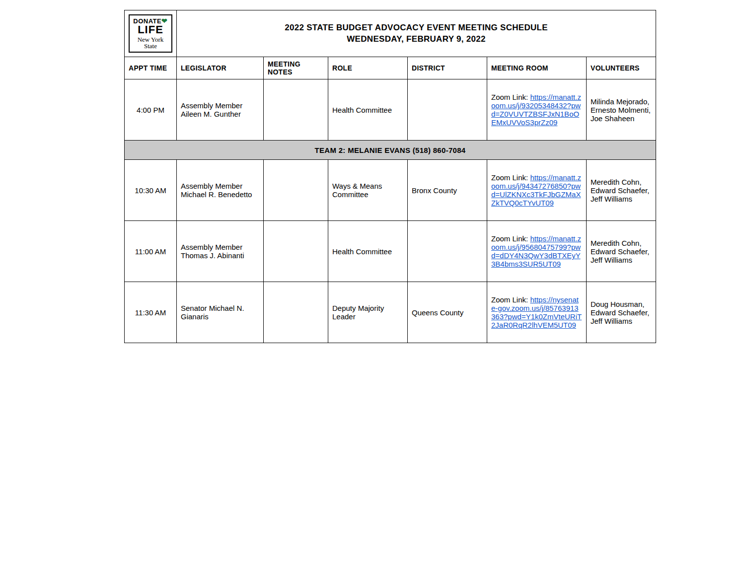| DONATE ❤ LIFE New York State | 2022 STATE BUDGET ADVOCACY EVENT MEETING SCHEDULE WEDNESDAY, FEBRUARY 9, 2022 |
| APPT TIME | LEGISLATOR | MEETING NOTES | ROLE | DISTRICT | MEETING ROOM | VOLUNTEERS |
| 4:00 PM | Assembly Member Aileen M. Gunther | | Health Committee | | Zoom Link: https://manatt.zoom.us/j/93205348432?pwd=Z0VUVTZBSFJxN1BoOEMxUVVoS3prZz09 | Milinda Mejorado, Ernesto Molmenti, Joe Shaheen |
| TEAM 2: MELANIE EVANS (518) 860-7084 |
| 10:30 AM | Assembly Member Michael R. Benedetto | | Ways & Means Committee | Bronx County | Zoom Link: https://manatt.zoom.us/j/94347276850?pwd=UlZKNXc3TkFJbGZMaXZkTVQ0cTYvUT09 | Meredith Cohn, Edward Schaefer, Jeff Williams |
| 11:00 AM | Assembly Member Thomas J. Abinanti | | Health Committee | | Zoom Link: https://manatt.zoom.us/j/95680475799?pwd=dDY4N3QwY3dBTXEyY3B4bms3SUR5UT09 | Meredith Cohn, Edward Schaefer, Jeff Williams |
| 11:30 AM | Senator Michael N. Gianaris | | Deputy Majority Leader | Queens County | Zoom Link: https://nysenate-gov.zoom.us/j/85763913363?pwd=Y1k0ZmVteURiT2JaR0RqR2lhVEM5UT09 | Doug Housman, Edward Schaefer, Jeff Williams |